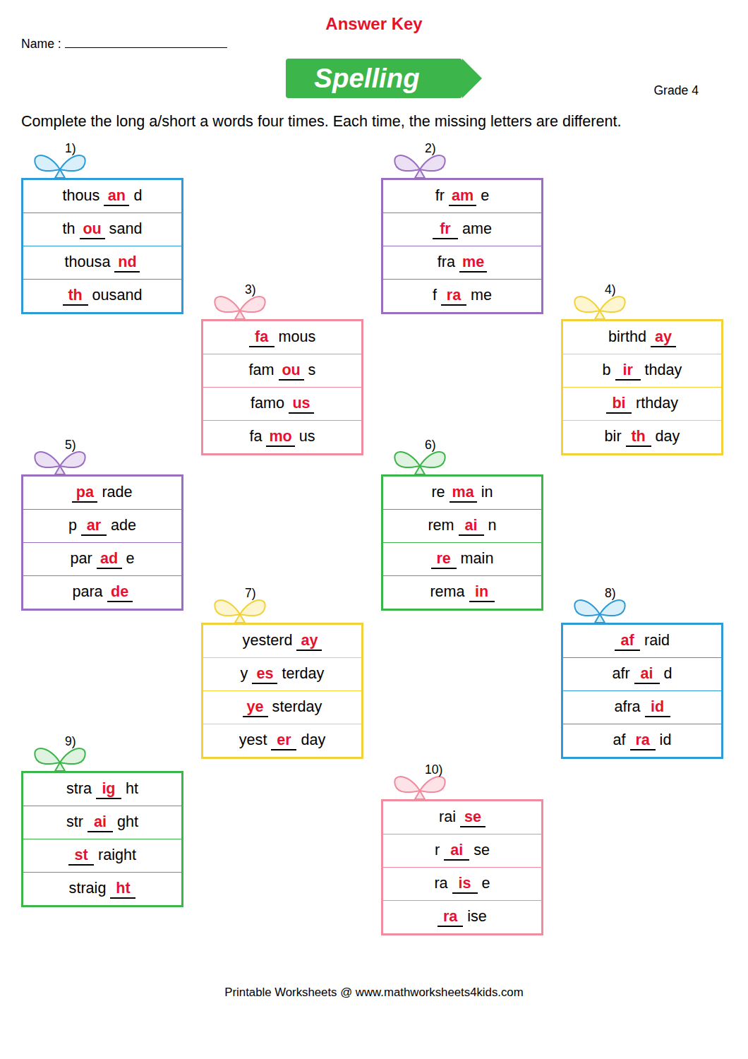Answer Key
Name :
Spelling
Grade 4
Complete the long a/short a words four times. Each time, the missing letters are different.
1)
| thous an d |
| th ou sand |
| thousa nd |
| th ousand |
2)
| fr am e |
| fr ame |
| fra me |
| f ra me |
3)
| fa mous |
| fam ou s |
| famo us |
| fa mo us |
4)
| birthd ay |
| b ir thday |
| bi rthday |
| bir th day |
5)
| pa rade |
| p ar ade |
| par ad e |
| para de |
6)
| re ma in |
| rem ai n |
| re main |
| rema in |
7)
| yesterd ay |
| y es terday |
| ye sterday |
| yest er day |
8)
| af raid |
| afr ai d |
| afra id |
| af ra id |
9)
| stra ig ht |
| str ai ght |
| st raight |
| straig ht |
10)
| rai se |
| r ai se |
| ra is e |
| ra ise |
Printable Worksheets @ www.mathworksheets4kids.com